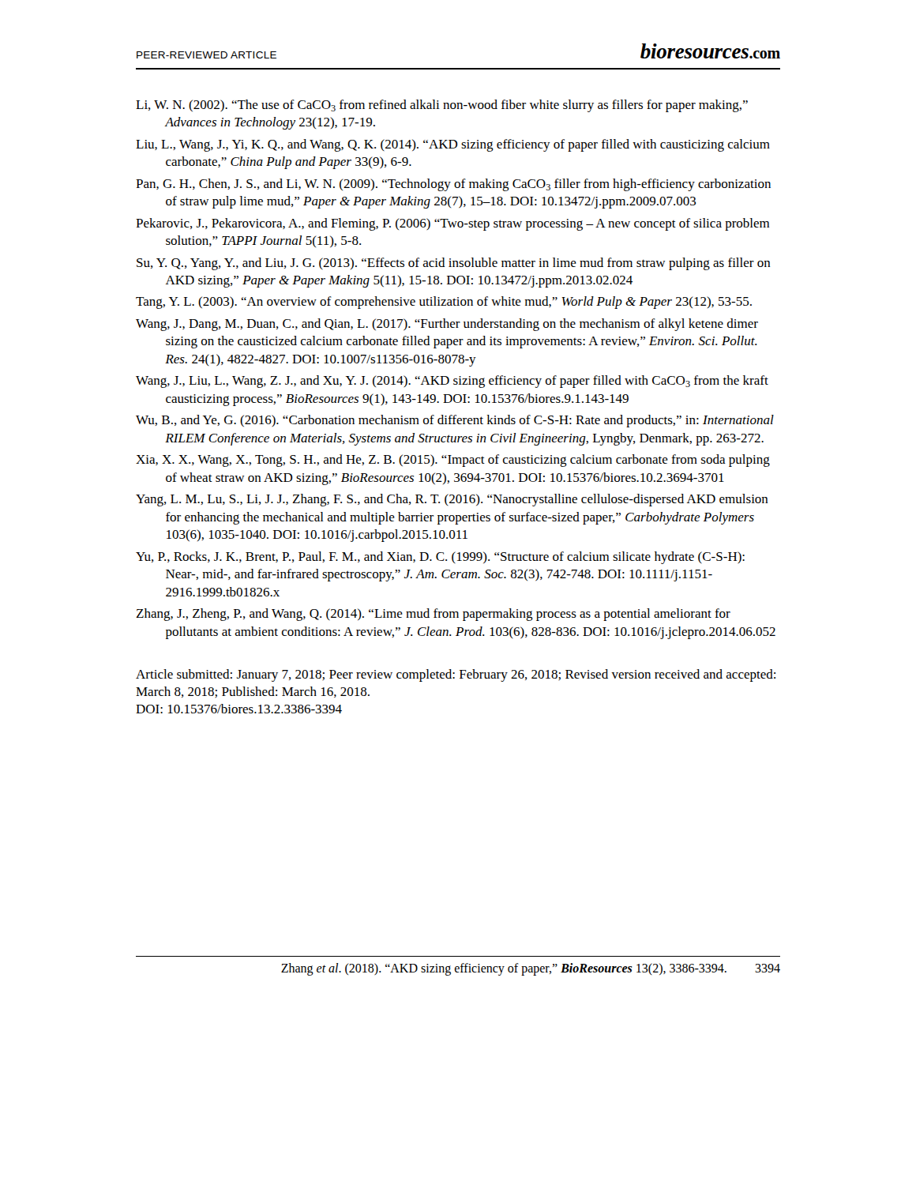PEER-REVIEWED ARTICLE
bioresources.com
Li, W. N. (2002). “The use of CaCO3 from refined alkali non-wood fiber white slurry as fillers for paper making,” Advances in Technology 23(12), 17-19.
Liu, L., Wang, J., Yi, K. Q., and Wang, Q. K. (2014). “AKD sizing efficiency of paper filled with causticizing calcium carbonate,” China Pulp and Paper 33(9), 6-9.
Pan, G. H., Chen, J. S., and Li, W. N. (2009). “Technology of making CaCO3 filler from high-efficiency carbonization of straw pulp lime mud,” Paper & Paper Making 28(7), 15–18. DOI: 10.13472/j.ppm.2009.07.003
Pekarovic, J., Pekarovicora, A., and Fleming, P. (2006) “Two-step straw processing – A new concept of silica problem solution,” TAPPI Journal 5(11), 5-8.
Su, Y. Q., Yang, Y., and Liu, J. G. (2013). “Effects of acid insoluble matter in lime mud from straw pulping as filler on AKD sizing,” Paper & Paper Making 5(11), 15-18. DOI: 10.13472/j.ppm.2013.02.024
Tang, Y. L. (2003). “An overview of comprehensive utilization of white mud,” World Pulp & Paper 23(12), 53-55.
Wang, J., Dang, M., Duan, C., and Qian, L. (2017). “Further understanding on the mechanism of alkyl ketene dimer sizing on the causticized calcium carbonate filled paper and its improvements: A review,” Environ. Sci. Pollut. Res. 24(1), 4822-4827. DOI: 10.1007/s11356-016-8078-y
Wang, J., Liu, L., Wang, Z. J., and Xu, Y. J. (2014). “AKD sizing efficiency of paper filled with CaCO3 from the kraft causticizing process,” BioResources 9(1), 143-149. DOI: 10.15376/biores.9.1.143-149
Wu, B., and Ye, G. (2016). “Carbonation mechanism of different kinds of C-S-H: Rate and products,” in: International RILEM Conference on Materials, Systems and Structures in Civil Engineering, Lyngby, Denmark, pp. 263-272.
Xia, X. X., Wang, X., Tong, S. H., and He, Z. B. (2015). “Impact of causticizing calcium carbonate from soda pulping of wheat straw on AKD sizing,” BioResources 10(2), 3694-3701. DOI: 10.15376/biores.10.2.3694-3701
Yang, L. M., Lu, S., Li, J. J., Zhang, F. S., and Cha, R. T. (2016). “Nanocrystalline cellulose-dispersed AKD emulsion for enhancing the mechanical and multiple barrier properties of surface-sized paper,” Carbohydrate Polymers 103(6), 1035-1040. DOI: 10.1016/j.carbpol.2015.10.011
Yu, P., Rocks, J. K., Brent, P., Paul, F. M., and Xian, D. C. (1999). “Structure of calcium silicate hydrate (C-S-H): Near-, mid-, and far-infrared spectroscopy,” J. Am. Ceram. Soc. 82(3), 742-748. DOI: 10.1111/j.1151-2916.1999.tb01826.x
Zhang, J., Zheng, P., and Wang, Q. (2014). “Lime mud from papermaking process as a potential ameliorant for pollutants at ambient conditions: A review,” J. Clean. Prod. 103(6), 828-836. DOI: 10.1016/j.jclepro.2014.06.052
Article submitted: January 7, 2018; Peer review completed: February 26, 2018; Revised version received and accepted: March 8, 2018; Published: March 16, 2018.
DOI: 10.15376/biores.13.2.3386-3394
Zhang et al. (2018). “AKD sizing efficiency of paper,” BioResources 13(2), 3386-3394.
3394